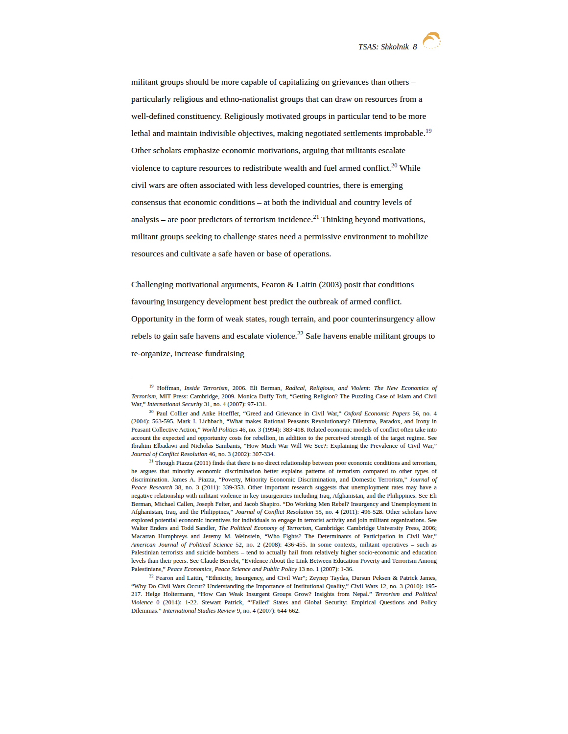TSAS: Shkolnik 8
militant groups should be more capable of capitalizing on grievances than others – particularly religious and ethno-nationalist groups that can draw on resources from a well-defined constituency. Religiously motivated groups in particular tend to be more lethal and maintain indivisible objectives, making negotiated settlements improbable.19 Other scholars emphasize economic motivations, arguing that militants escalate violence to capture resources to redistribute wealth and fuel armed conflict.20 While civil wars are often associated with less developed countries, there is emerging consensus that economic conditions – at both the individual and country levels of analysis – are poor predictors of terrorism incidence.21 Thinking beyond motivations, militant groups seeking to challenge states need a permissive environment to mobilize resources and cultivate a safe haven or base of operations.
Challenging motivational arguments, Fearon & Laitin (2003) posit that conditions favouring insurgency development best predict the outbreak of armed conflict. Opportunity in the form of weak states, rough terrain, and poor counterinsurgency allow rebels to gain safe havens and escalate violence.22 Safe havens enable militant groups to re-organize, increase fundraising
19 Hoffman, Inside Terrorism, 2006. Eli Berman, Radical, Religious, and Violent: The New Economics of Terrorism, MIT Press: Cambridge, 2009. Monica Duffy Toft, “Getting Religion? The Puzzling Case of Islam and Civil War,” International Security 31, no. 4 (2007): 97-131.
20 Paul Collier and Anke Hoeffler, “Greed and Grievance in Civil War,” Oxford Economic Papers 56, no. 4 (2004): 563-595. Mark I. Lichbach, “What makes Rational Peasants Revolutionary? Dilemma, Paradox, and Irony in Peasant Collective Action,” World Politics 46, no. 3 (1994): 383-418. Related economic models of conflict often take into account the expected and opportunity costs for rebellion, in addition to the perceived strength of the target regime. See Ibrahim Elbadawi and Nicholas Sambanis, “How Much War Will We See?: Explaining the Prevalence of Civil War,” Journal of Conflict Resolution 46, no. 3 (2002): 307-334.
21 Though Piazza (2011) finds that there is no direct relationship between poor economic conditions and terrorism, he argues that minority economic discrimination better explains patterns of terrorism compared to other types of discrimination. James A. Piazza, “Poverty, Minority Economic Discrimination, and Domestic Terrorism,” Journal of Peace Research 38, no. 3 (2011): 339-353. Other important research suggests that unemployment rates may have a negative relationship with militant violence in key insurgencies including Iraq, Afghanistan, and the Philippines. See Eli Berman, Michael Callen, Joseph Felter, and Jacob Shapiro. “Do Working Men Rebel? Insurgency and Unemployment in Afghanistan, Iraq, and the Philippines,” Journal of Conflict Resolution 55, no. 4 (2011): 496-528. Other scholars have explored potential economic incentives for individuals to engage in terrorist activity and join militant organizations. See Walter Enders and Todd Sandler, The Political Economy of Terrorism, Cambridge: Cambridge University Press, 2006; Macartan Humphreys and Jeremy M. Weinstein, “Who Fights? The Determinants of Participation in Civil War,” American Journal of Political Science 52, no. 2 (2008): 436-455. In some contexts, militant operatives – such as Palestinian terrorists and suicide bombers – tend to actually hail from relatively higher socio-economic and education levels than their peers. See Claude Berrebi, “Evidence About the Link Between Education Poverty and Terrorism Among Palestinians,” Peace Economics, Peace Science and Public Policy 13 no. 1 (2007): 1-36.
22 Fearon and Laitin, “Ethnicity, Insurgency, and Civil War”; Zeynep Taydas, Dursun Peksen & Patrick James, “Why Do Civil Wars Occur? Understanding the Importance of Institutional Quality,” Civil Wars 12, no. 3 (2010): 195-217. Helge Holtermann, “How Can Weak Insurgent Groups Grow? Insights from Nepal.” Terrorism and Political Violence 0 (2014): 1-22. Stewart Patrick, “’Failed’ States and Global Security: Empirical Questions and Policy Dilemmas.” International Studies Review 9, no. 4 (2007): 644-662.